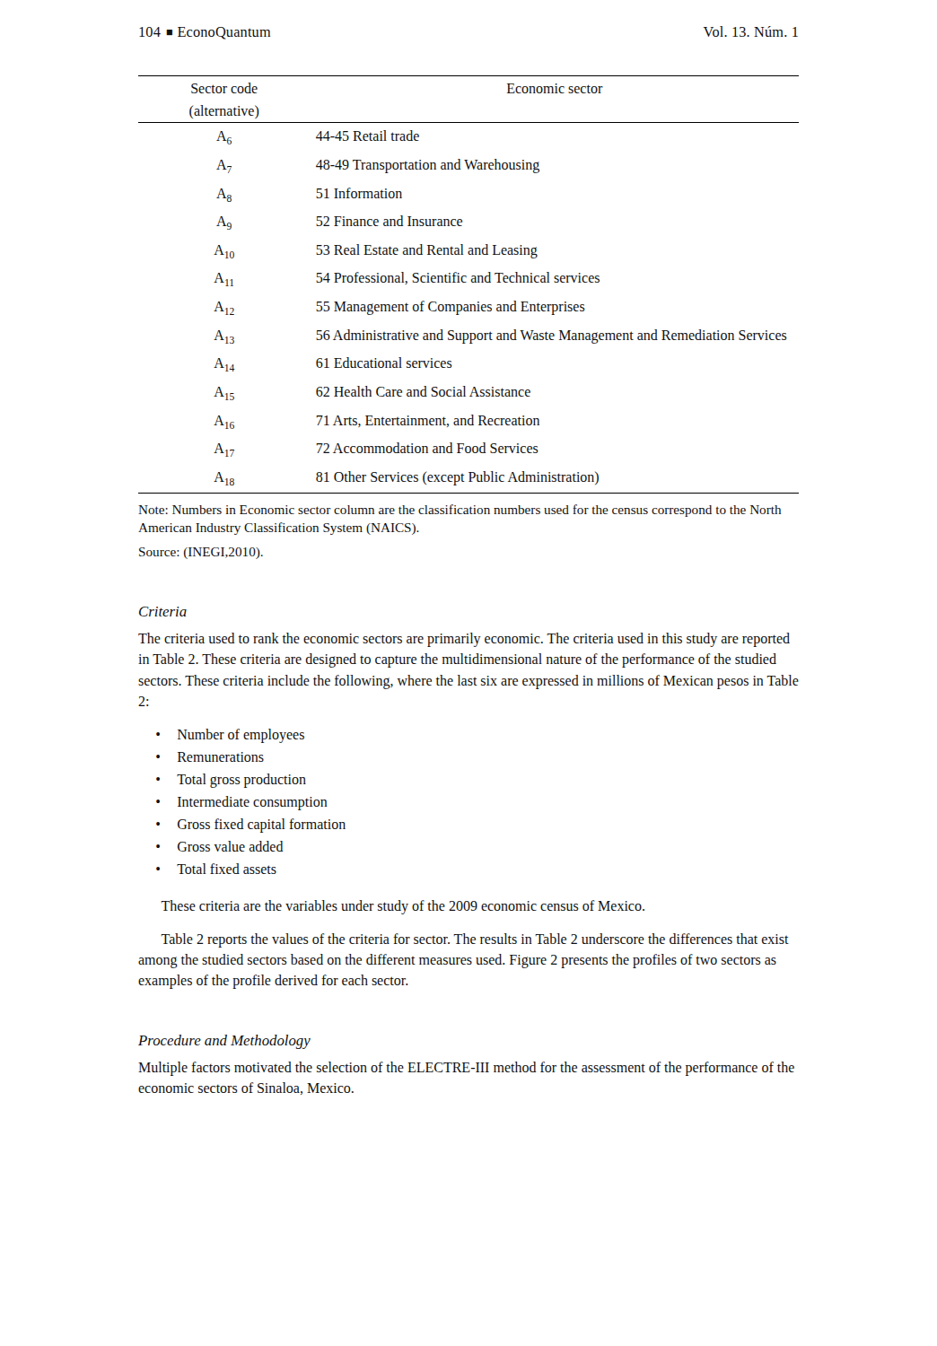104 ■EconoQuantum
Vol. 13. Núm. 1
| Sector code | Economic sector |
| --- | --- |
| (alternative) | |
| A 6 | 44-45 Retail trade |
| A 7 | 48-49 Transportation and Warehousing |
| A 8 | 51 Information |
| A 9 | 52 Finance and Insurance |
| A 10 | 53 Real Estate and Rental and Leasing |
| A 11 | 54 Professional, Scientific and Technical services |
| A 12 | 55 Management of Companies and Enterprises |
| A 13 | 56 Administrative and Support and Waste Management and Remediation Services |
| A 14 | 61 Educational services |
| A 15 | 62 Health Care and Social Assistance |
| A 16 | 71 Arts, Entertainment, and Recreation |
| A 17 | 72 Accommodation and Food Services |
| A 18 | 81 Other Services (except Public Administration) |
Note: Numbers in Economic sector column are the classification numbers used for the census correspond to the North American Industry Classification System (NAICS).
Source: (INEGI,2010).
Criteria
The criteria used to rank the economic sectors are primarily economic. The criteria used in this study are reported in Table 2. These criteria are designed to capture the multidimensional nature of the performance of the studied sectors. These criteria include the following, where the last six are expressed in millions of Mexican pesos in Table 2:
Number of employees
Remunerations
Total gross production
Intermediate consumption
Gross fixed capital formation
Gross value added
Total fixed assets
These criteria are the variables under study of the 2009 economic census of Mexico.
Table 2 reports the values of the criteria for sector. The results in Table 2 underscore the differences that exist among the studied sectors based on the different measures used. Figure 2 presents the profiles of two sectors as examples of the profile derived for each sector.
Procedure and Methodology
Multiple factors motivated the selection of the ELECTRE-III method for the assessment of the performance of the economic sectors of Sinaloa, Mexico.